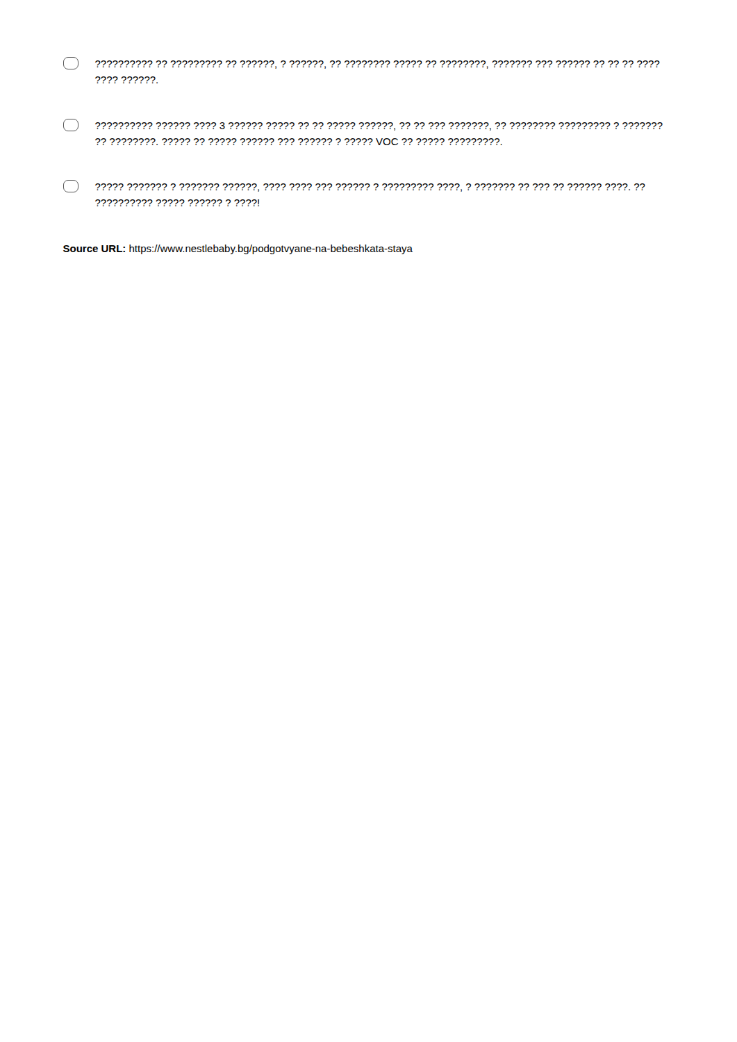?????????? ?? ????????? ?? ??????, ? ??????, ?? ???????? ????? ?? ????????, ??????? ??? ?????? ?? ?? ?? ???? ???? ??????.
?????????? ?????? ???? 3 ?????? ????? ?? ?? ????? ??????, ?? ?? ??? ???????, ?? ???????? ????????? ? ??????? ?? ????????. ????? ?? ????? ?????? ??? ?????? ? ????? VOC ?? ????? ?????????.
????? ??????? ? ??????? ??????, ???? ???? ??? ?????? ? ????????? ????, ? ??????? ?? ??? ?? ?????? ????. ?? ?????????? ????? ?????? ? ????!
Source URL: https://www.nestlebaby.bg/podgotvyane-na-bebeshkata-staya